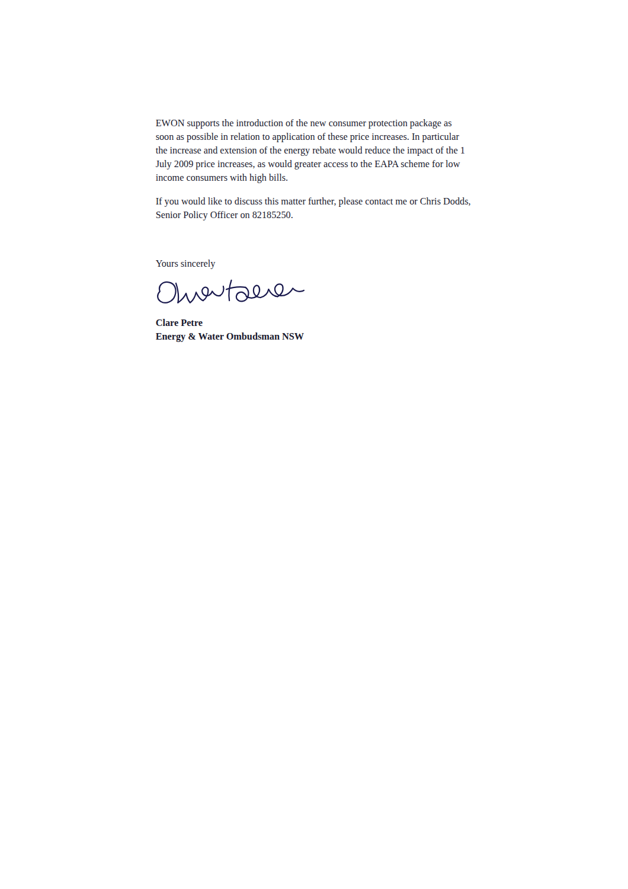EWON supports the introduction of the new consumer protection package as soon as possible in relation to application of these price increases. In particular the increase and extension of the energy rebate would reduce the impact of the 1 July 2009 price increases, as would greater access to the EAPA scheme for low income consumers with high bills.
If you would like to discuss this matter further, please contact me or Chris Dodds, Senior Policy Officer on 82185250.
Yours sincerely
Clare Petre
Energy & Water Ombudsman NSW